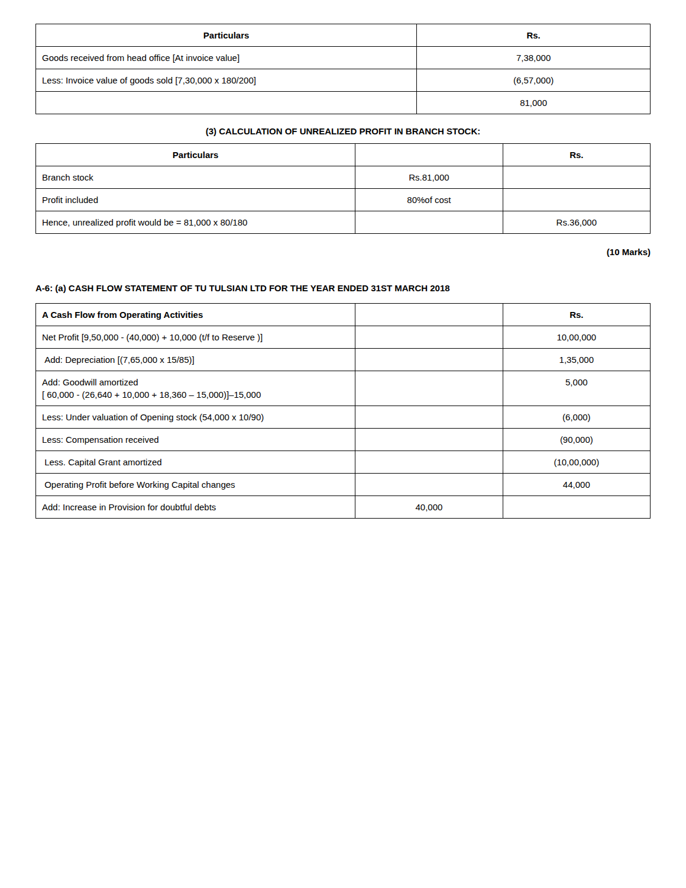| Particulars | Rs. |
| --- | --- |
| Goods received from head office [At invoice value] | 7,38,000 |
| Less: Invoice value of goods sold [7,30,000 x 180/200] | (6,57,000) |
| | 81,000 |
(3) CALCULATION OF UNREALIZED PROFIT IN BRANCH STOCK:
| Particulars | | Rs. |
| --- | --- | --- |
| Branch stock | Rs.81,000 | |
| Profit included | 80%of cost | |
| Hence, unrealized profit would be = 81,000 x 80/180 | | Rs.36,000 |
(10 Marks)
A-6: (a) CASH FLOW STATEMENT OF TU TULSIAN LTD FOR THE YEAR ENDED 31ST MARCH 2018
| A Cash Flow from Operating Activities | | Rs. |
| --- | --- | --- |
| Net Profit [9,50,000 - (40,000) + 10,000 (t/f to Reserve )] | | 10,00,000 |
| Add: Depreciation [(7,65,000 x 15/85)] | | 1,35,000 |
| Add: Goodwill amortized [ 60,000 - (26,640 + 10,000 + 18,360 – 15,000)]–15,000 | | 5,000 |
| Less: Under valuation of Opening stock (54,000 x 10/90) | | (6,000) |
| Less: Compensation received | | (90,000) |
| Less. Capital Grant amortized | | (10,00,000) |
| Operating Profit before Working Capital changes | | 44,000 |
| Add: Increase in Provision for doubtful debts | 40,000 | |